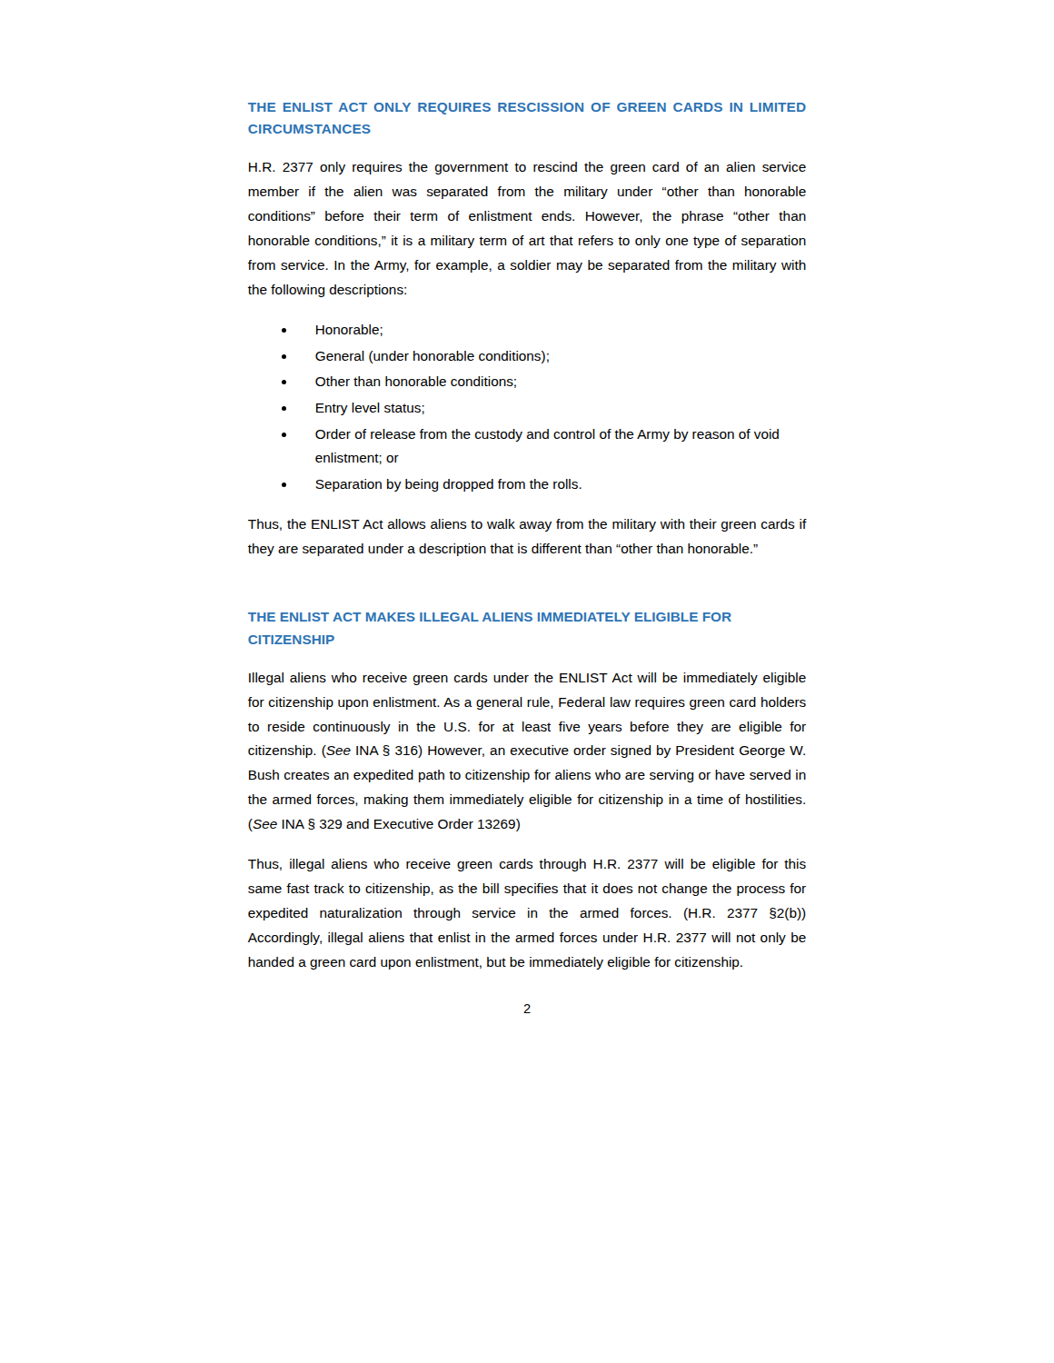The ENLIST Act only requires rescission of green cards in limited circumstances
H.R. 2377 only requires the government to rescind the green card of an alien service member if the alien was separated from the military under “other than honorable conditions” before their term of enlistment ends. However, the phrase “other than honorable conditions,” it is a military term of art that refers to only one type of separation from service. In the Army, for example, a soldier may be separated from the military with the following descriptions:
Honorable;
General (under honorable conditions);
Other than honorable conditions;
Entry level status;
Order of release from the custody and control of the Army by reason of void enlistment; or
Separation by being dropped from the rolls.
Thus, the ENLIST Act allows aliens to walk away from the military with their green cards if they are separated under a description that is different than “other than honorable.”
The ENLIST Act makes illegal aliens immediately eligible for citizenship
Illegal aliens who receive green cards under the ENLIST Act will be immediately eligible for citizenship upon enlistment. As a general rule, Federal law requires green card holders to reside continuously in the U.S. for at least five years before they are eligible for citizenship. (See INA § 316) However, an executive order signed by President George W. Bush creates an expedited path to citizenship for aliens who are serving or have served in the armed forces, making them immediately eligible for citizenship in a time of hostilities. (See INA § 329 and Executive Order 13269)
Thus, illegal aliens who receive green cards through H.R. 2377 will be eligible for this same fast track to citizenship, as the bill specifies that it does not change the process for expedited naturalization through service in the armed forces. (H.R. 2377 §2(b)) Accordingly, illegal aliens that enlist in the armed forces under H.R. 2377 will not only be handed a green card upon enlistment, but be immediately eligible for citizenship.
2